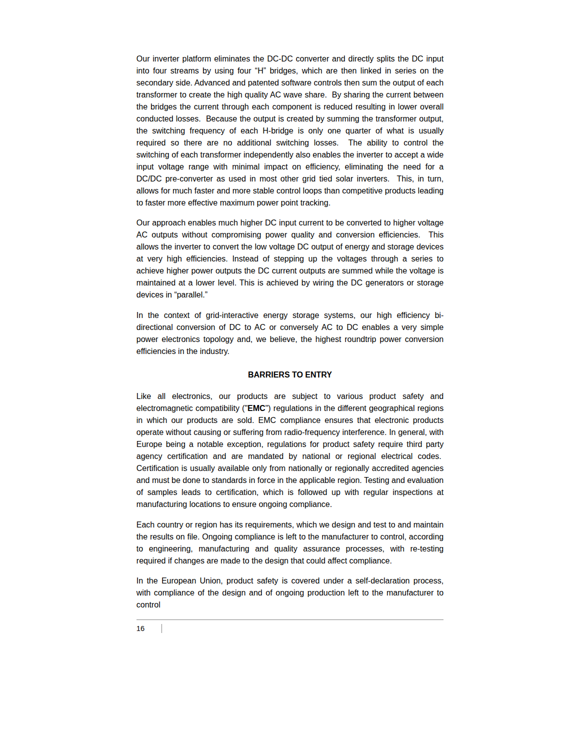Our inverter platform eliminates the DC-DC converter and directly splits the DC input into four streams by using four “H” bridges, which are then linked in series on the secondary side. Advanced and patented software controls then sum the output of each transformer to create the high quality AC wave share. By sharing the current between the bridges the current through each component is reduced resulting in lower overall conducted losses. Because the output is created by summing the transformer output, the switching frequency of each H-bridge is only one quarter of what is usually required so there are no additional switching losses. The ability to control the switching of each transformer independently also enables the inverter to accept a wide input voltage range with minimal impact on efficiency, eliminating the need for a DC/DC pre-converter as used in most other grid tied solar inverters. This, in turn, allows for much faster and more stable control loops than competitive products leading to faster more effective maximum power point tracking.
Our approach enables much higher DC input current to be converted to higher voltage AC outputs without compromising power quality and conversion efficiencies. This allows the inverter to convert the low voltage DC output of energy and storage devices at very high efficiencies. Instead of stepping up the voltages through a series to achieve higher power outputs the DC current outputs are summed while the voltage is maintained at a lower level. This is achieved by wiring the DC generators or storage devices in “parallel.”
In the context of grid-interactive energy storage systems, our high efficiency bi-directional conversion of DC to AC or conversely AC to DC enables a very simple power electronics topology and, we believe, the highest roundtrip power conversion efficiencies in the industry.
BARRIERS TO ENTRY
Like all electronics, our products are subject to various product safety and electromagnetic compatibility ("EMC") regulations in the different geographical regions in which our products are sold. EMC compliance ensures that electronic products operate without causing or suffering from radio-frequency interference. In general, with Europe being a notable exception, regulations for product safety require third party agency certification and are mandated by national or regional electrical codes. Certification is usually available only from nationally or regionally accredited agencies and must be done to standards in force in the applicable region. Testing and evaluation of samples leads to certification, which is followed up with regular inspections at manufacturing locations to ensure ongoing compliance.
Each country or region has its requirements, which we design and test to and maintain the results on file. Ongoing compliance is left to the manufacturer to control, according to engineering, manufacturing and quality assurance processes, with re-testing required if changes are made to the design that could affect compliance.
In the European Union, product safety is covered under a self-declaration process, with compliance of the design and of ongoing production left to the manufacturer to control
16